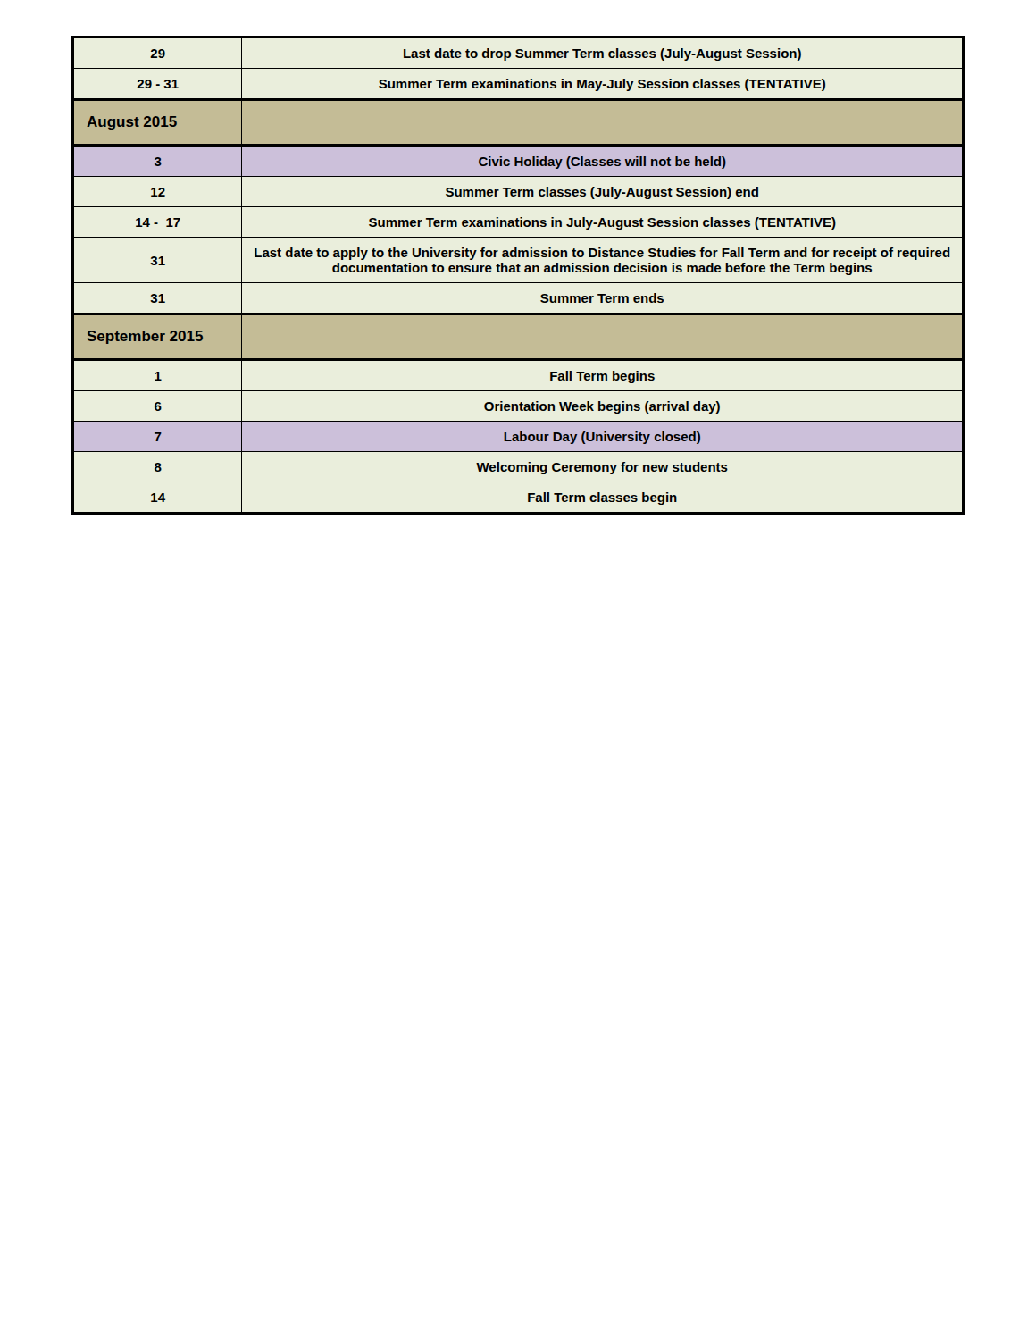| 29 | Last date to drop Summer Term classes (July-August Session) |
| 29 - 31 | Summer Term examinations in May-July Session classes (TENTATIVE) |
| August 2015 | |
| 3 | Civic Holiday (Classes will not be held) |
| 12 | Summer Term classes (July-August Session) end |
| 14 - 17 | Summer Term examinations in July-August Session classes (TENTATIVE) |
| 31 | Last date to apply to the University for admission to Distance Studies for Fall Term and for receipt of required documentation to ensure that an admission decision is made before the Term begins |
| 31 | Summer Term ends |
| September 2015 | |
| 1 | Fall Term begins |
| 6 | Orientation Week begins (arrival day) |
| 7 | Labour Day (University closed) |
| 8 | Welcoming Ceremony for new students |
| 14 | Fall Term classes begin |